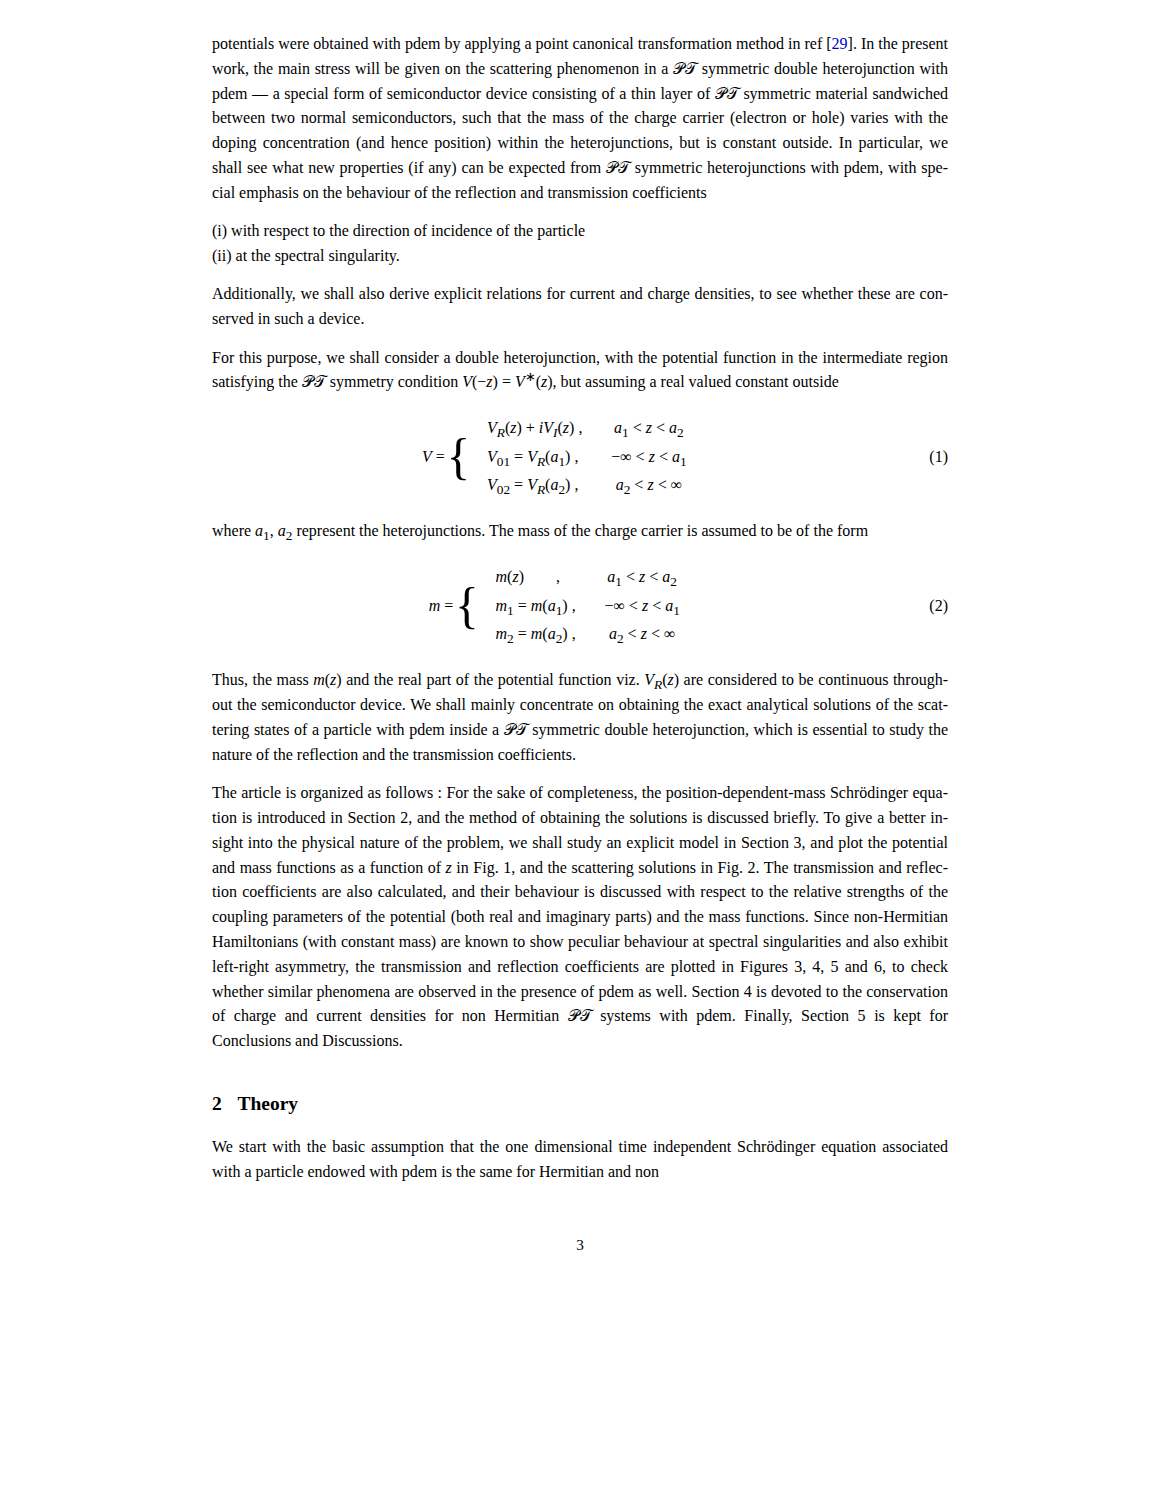potentials were obtained with pdem by applying a point canonical transformation method in ref [29]. In the present work, the main stress will be given on the scattering phenomenon in a 𝒫𝒯 symmetric double heterojunction with pdem — a special form of semiconductor device consisting of a thin layer of 𝒫𝒯 symmetric material sandwiched between two normal semiconductors, such that the mass of the charge carrier (electron or hole) varies with the doping concentration (and hence position) within the heterojunctions, but is constant outside. In particular, we shall see what new properties (if any) can be expected from 𝒫𝒯 symmetric heterojunctions with pdem, with special emphasis on the behaviour of the reflection and transmission coefficients
(i) with respect to the direction of incidence of the particle
(ii) at the spectral singularity.
Additionally, we shall also derive explicit relations for current and charge densities, to see whether these are conserved in such a device.
For this purpose, we shall consider a double heterojunction, with the potential function in the intermediate region satisfying the 𝒫𝒯 symmetry condition V(−z) = V∗(z), but assuming a real valued constant outside
V ={
| V R ( z ) + iV I ( z ) , | a 1 < z < a 2 |
| V 01 = V R ( a 1 ) , | −∞ < z < a 1 |
| V 02 = V R ( a 2 ) , | a 2 < z < ∞ |
(1)
where a1, a2 represent the heterojunctions. The mass of the charge carrier is assumed to be of the form
m ={
| m ( z ) , | a 1 < z < a 2 |
| m 1 = m ( a 1 ) , | −∞ < z < a 1 |
| m 2 = m ( a 2 ) , | a 2 < z < ∞ |
(2)
Thus, the mass m(z) and the real part of the potential function viz. VR(z) are considered to be continuous throughout the semiconductor device. We shall mainly concentrate on obtaining the exact analytical solutions of the scattering states of a particle with pdem inside a 𝒫𝒯 symmetric double heterojunction, which is essential to study the nature of the reflection and the transmission coefficients.
The article is organized as follows : For the sake of completeness, the position-dependent-mass Schrödinger equation is introduced in Section 2, and the method of obtaining the solutions is discussed briefly. To give a better insight into the physical nature of the problem, we shall study an explicit model in Section 3, and plot the potential and mass functions as a function of z in Fig. 1, and the scattering solutions in Fig. 2. The transmission and reflection coefficients are also calculated, and their behaviour is discussed with respect to the relative strengths of the coupling parameters of the potential (both real and imaginary parts) and the mass functions. Since non-Hermitian Hamiltonians (with constant mass) are known to show peculiar behaviour at spectral singularities and also exhibit left-right asymmetry, the transmission and reflection coefficients are plotted in Figures 3, 4, 5 and 6, to check whether similar phenomena are observed in the presence of pdem as well. Section 4 is devoted to the conservation of charge and current densities for non Hermitian 𝒫𝒯 systems with pdem. Finally, Section 5 is kept for Conclusions and Discussions.
2 Theory
We start with the basic assumption that the one dimensional time independent Schrödinger equation associated with a particle endowed with pdem is the same for Hermitian and non
3